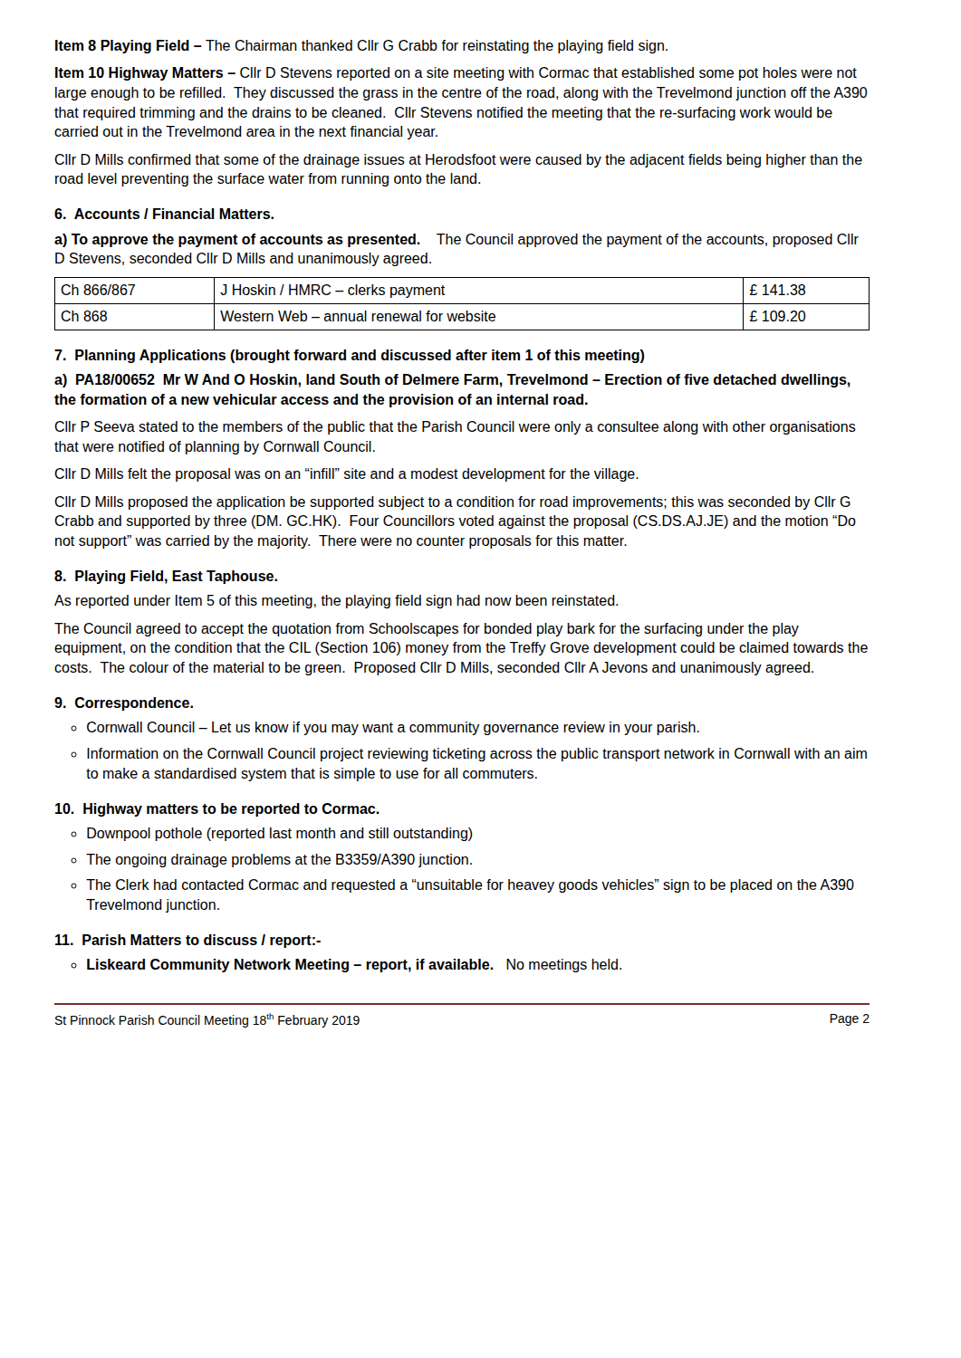Item 8 Playing Field – The Chairman thanked Cllr G Crabb for reinstating the playing field sign.
Item 10 Highway Matters – Cllr D Stevens reported on a site meeting with Cormac that established some pot holes were not large enough to be refilled. They discussed the grass in the centre of the road, along with the Trevelmond junction off the A390 that required trimming and the drains to be cleaned. Cllr Stevens notified the meeting that the re-surfacing work would be carried out in the Trevelmond area in the next financial year.
Cllr D Mills confirmed that some of the drainage issues at Herodsfoot were caused by the adjacent fields being higher than the road level preventing the surface water from running onto the land.
6. Accounts / Financial Matters.
a) To approve the payment of accounts as presented. The Council approved the payment of the accounts, proposed Cllr D Stevens, seconded Cllr D Mills and unanimously agreed.
| Ch 866/867 | J Hoskin / HMRC – clerks payment | £ 141.38 |
| Ch 868 | Western Web – annual renewal for website | £ 109.20 |
7. Planning Applications (brought forward and discussed after item 1 of this meeting)
a) PA18/00652 Mr W And O Hoskin, land South of Delmere Farm, Trevelmond – Erection of five detached dwellings, the formation of a new vehicular access and the provision of an internal road.
Cllr P Seeva stated to the members of the public that the Parish Council were only a consultee along with other organisations that were notified of planning by Cornwall Council.
Cllr D Mills felt the proposal was on an “infill” site and a modest development for the village.
Cllr D Mills proposed the application be supported subject to a condition for road improvements; this was seconded by Cllr G Crabb and supported by three (DM. GC.HK). Four Councillors voted against the proposal (CS.DS.AJ.JE) and the motion “Do not support” was carried by the majority. There were no counter proposals for this matter.
8. Playing Field, East Taphouse.
As reported under Item 5 of this meeting, the playing field sign had now been reinstated.
The Council agreed to accept the quotation from Schoolscapes for bonded play bark for the surfacing under the play equipment, on the condition that the CIL (Section 106) money from the Treffy Grove development could be claimed towards the costs. The colour of the material to be green. Proposed Cllr D Mills, seconded Cllr A Jevons and unanimously agreed.
9. Correspondence.
Cornwall Council – Let us know if you may want a community governance review in your parish.
Information on the Cornwall Council project reviewing ticketing across the public transport network in Cornwall with an aim to make a standardised system that is simple to use for all commuters.
10. Highway matters to be reported to Cormac.
Downpool pothole (reported last month and still outstanding)
The ongoing drainage problems at the B3359/A390 junction.
The Clerk had contacted Cormac and requested a “unsuitable for heavey goods vehicles” sign to be placed on the A390 Trevelmond junction.
11. Parish Matters to discuss / report:-
Liskeard Community Network Meeting – report, if available. No meetings held.
St Pinnock Parish Council Meeting 18th February 2019 Page 2